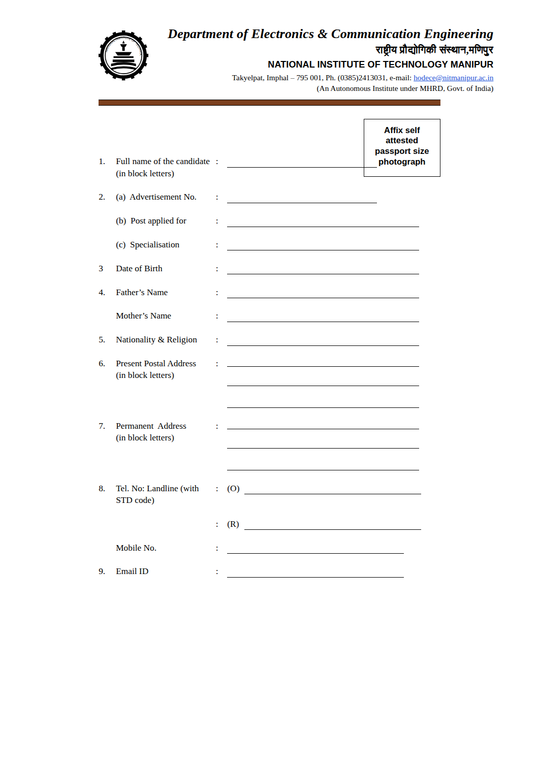NATIONAL INSTITUTE OF TECHNOLOGY
Department of Electronics & Communication Engineering
राष्ट्रीय प्रौद्योगिकी संस्थान,मणिपुर
NATIONAL INSTITUTE OF TECHNOLOGY MANIPUR
Takyelpat, Imphal – 795 001, Ph. (0385)2413031, e-mail: hodece@nitmanipur.ac.in
(An Autonomous Institute under MHRD, Govt. of India)
Affix self attested passport size photograph
| 1. | Full name of the candidate (in block letters) | : | |
| 2. | (a) Advertisement No. | : | |
| | (b) Post applied for | : | |
| | (c) Specialisation | : | |
| 3 | Date of Birth | : | |
| 4. | Father’s Name | : | |
| | Mother’s Name | : | |
| 5. | Nationality & Religion | : | |
| 6. | Present Postal Address (in block letters) | : | |
| 7. | Permanent Address (in block letters) | : | |
| 8. | Tel. No: Landline (with STD code) | : | (O) |
| | | : | (R) |
| | Mobile No. | : | |
| 9. | Email ID | : | |